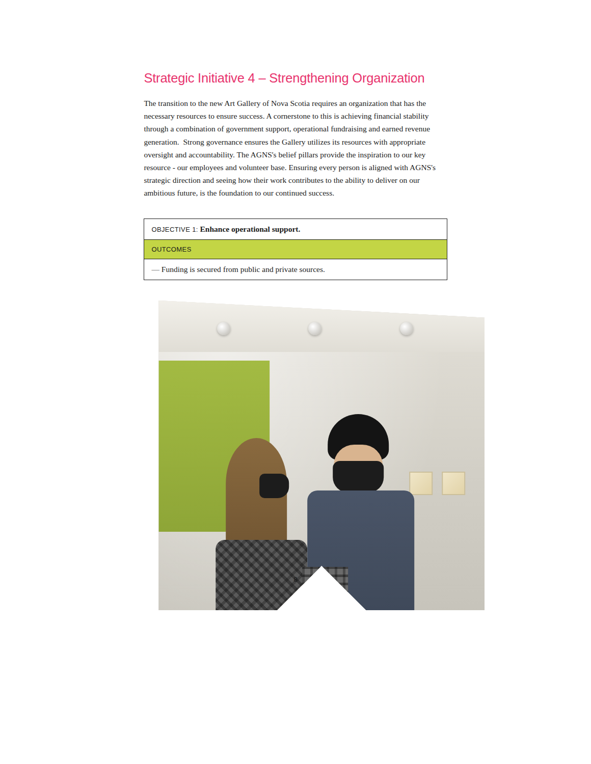Strategic Initiative 4 – Strengthening Organization
The transition to the new Art Gallery of Nova Scotia requires an organization that has the necessary resources to ensure success. A cornerstone to this is achieving financial stability through a combination of government support, operational fundraising and earned revenue generation. Strong governance ensures the Gallery utilizes its resources with appropriate oversight and accountability. The AGNS's belief pillars provide the inspiration to our key resource - our employees and volunteer base. Ensuring every person is aligned with AGNS's strategic direction and seeing how their work contributes to the ability to deliver on our ambitious future, is the foundation to our continued success.
| OBJECTIVE 1: Enhance operational support. |
| OUTCOMES |
| — Funding is secured from public and private sources. |
8